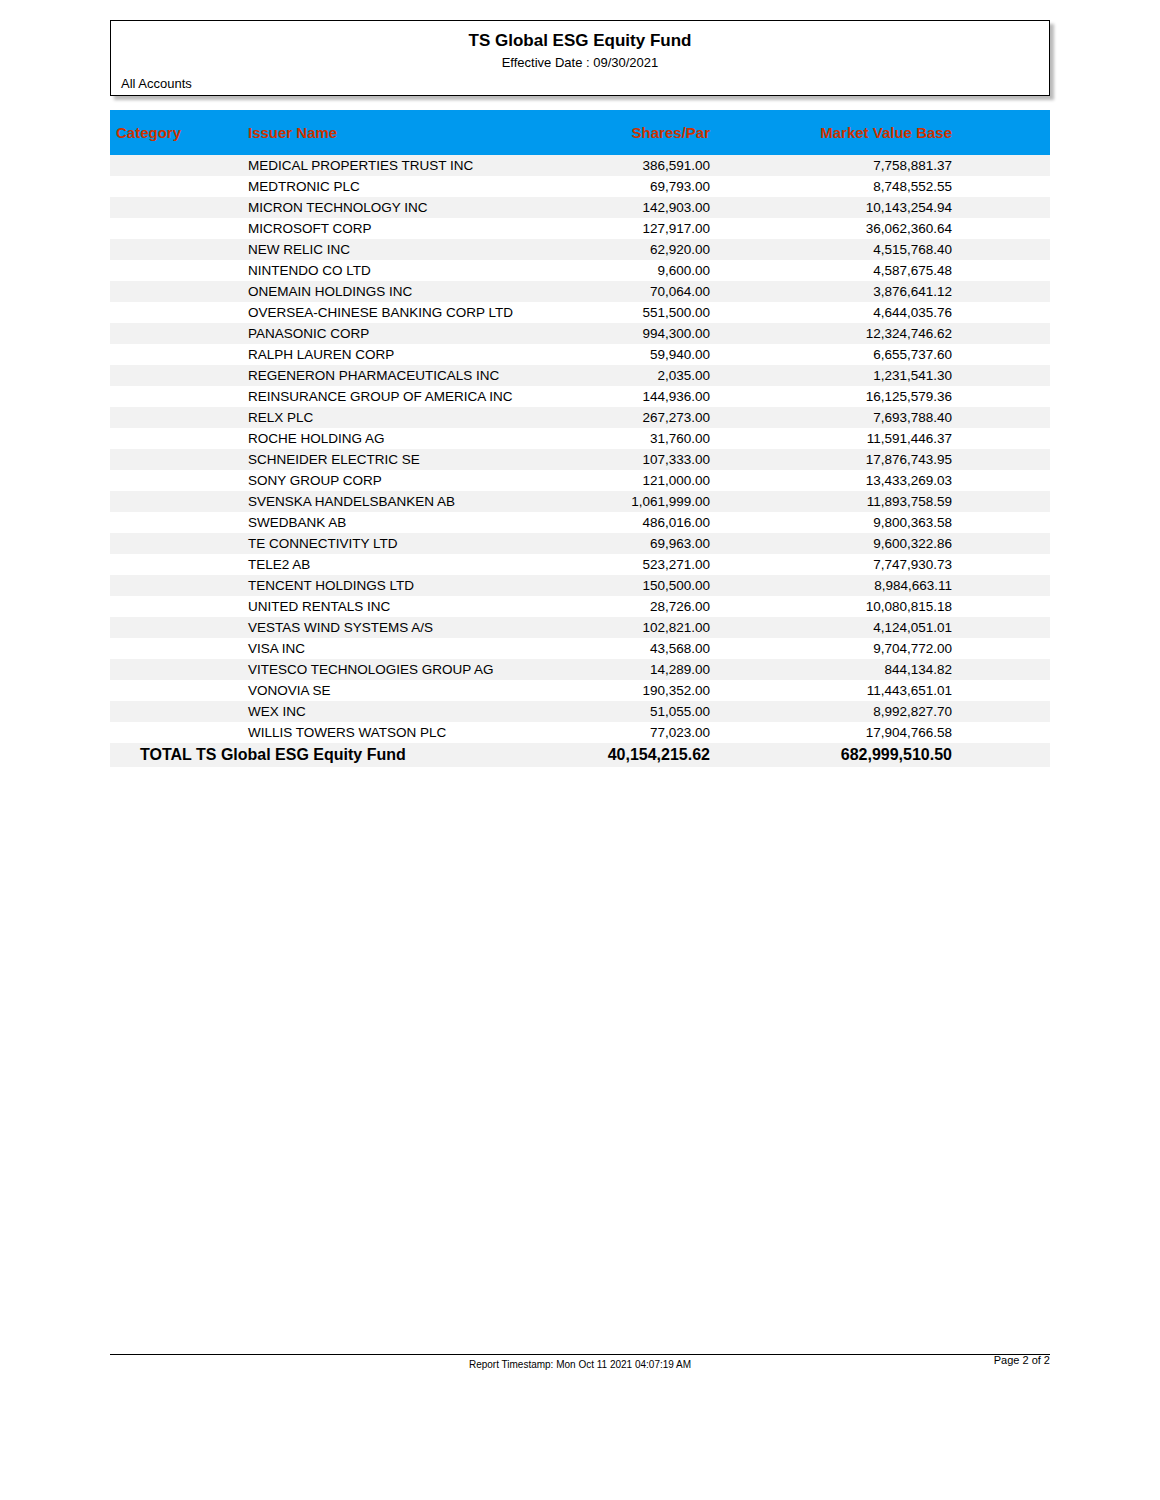TS Global ESG Equity Fund
Effective Date : 09/30/2021
All Accounts
| Category | Issuer Name | Shares/Par | Market Value Base | |
| --- | --- | --- | --- | --- |
| | MEDICAL PROPERTIES TRUST INC | 386,591.00 | 7,758,881.37 | |
| | MEDTRONIC PLC | 69,793.00 | 8,748,552.55 | |
| | MICRON TECHNOLOGY INC | 142,903.00 | 10,143,254.94 | |
| | MICROSOFT CORP | 127,917.00 | 36,062,360.64 | |
| | NEW RELIC INC | 62,920.00 | 4,515,768.40 | |
| | NINTENDO CO LTD | 9,600.00 | 4,587,675.48 | |
| | ONEMAIN HOLDINGS INC | 70,064.00 | 3,876,641.12 | |
| | OVERSEA-CHINESE BANKING CORP LTD | 551,500.00 | 4,644,035.76 | |
| | PANASONIC CORP | 994,300.00 | 12,324,746.62 | |
| | RALPH LAUREN CORP | 59,940.00 | 6,655,737.60 | |
| | REGENERON PHARMACEUTICALS INC | 2,035.00 | 1,231,541.30 | |
| | REINSURANCE GROUP OF AMERICA INC | 144,936.00 | 16,125,579.36 | |
| | RELX PLC | 267,273.00 | 7,693,788.40 | |
| | ROCHE HOLDING AG | 31,760.00 | 11,591,446.37 | |
| | SCHNEIDER ELECTRIC SE | 107,333.00 | 17,876,743.95 | |
| | SONY GROUP CORP | 121,000.00 | 13,433,269.03 | |
| | SVENSKA HANDELSBANKEN AB | 1,061,999.00 | 11,893,758.59 | |
| | SWEDBANK AB | 486,016.00 | 9,800,363.58 | |
| | TE CONNECTIVITY LTD | 69,963.00 | 9,600,322.86 | |
| | TELE2 AB | 523,271.00 | 7,747,930.73 | |
| | TENCENT HOLDINGS LTD | 150,500.00 | 8,984,663.11 | |
| | UNITED RENTALS INC | 28,726.00 | 10,080,815.18 | |
| | VESTAS WIND SYSTEMS A/S | 102,821.00 | 4,124,051.01 | |
| | VISA INC | 43,568.00 | 9,704,772.00 | |
| | VITESCO TECHNOLOGIES GROUP AG | 14,289.00 | 844,134.82 | |
| | VONOVIA SE | 190,352.00 | 11,443,651.01 | |
| | WEX INC | 51,055.00 | 8,992,827.70 | |
| | WILLIS TOWERS WATSON PLC | 77,023.00 | 17,904,766.58 | |
| TOTAL TS Global ESG Equity Fund | 40,154,215.62 | 682,999,510.50 | |
Report Timestamp: Mon Oct 11 2021 04:07:19 AM
Page 2 of 2